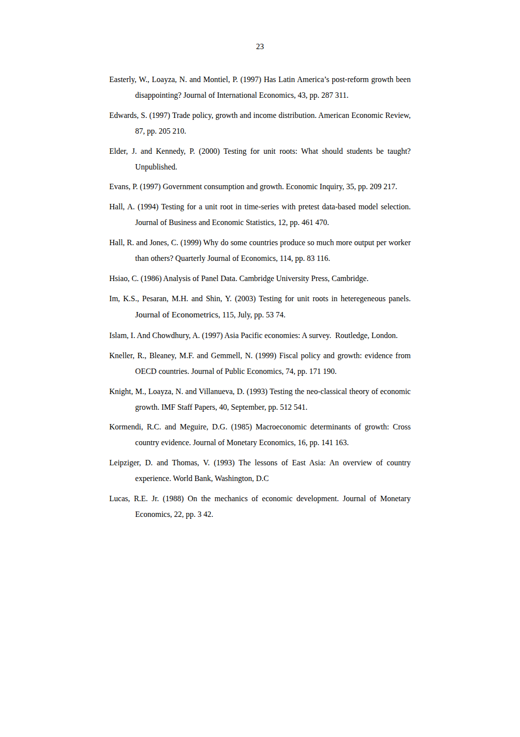23
Easterly, W., Loayza, N. and Montiel, P. (1997) Has Latin America’s post-reform growth been disappointing? Journal of International Economics, 43, pp. 287 311.
Edwards, S. (1997) Trade policy, growth and income distribution. American Economic Review, 87, pp. 205 210.
Elder, J. and Kennedy, P. (2000) Testing for unit roots: What should students be taught? Unpublished.
Evans, P. (1997) Government consumption and growth. Economic Inquiry, 35, pp. 209 217.
Hall, A. (1994) Testing for a unit root in time-series with pretest data-based model selection. Journal of Business and Economic Statistics, 12, pp. 461 470.
Hall, R. and Jones, C. (1999) Why do some countries produce so much more output per worker than others? Quarterly Journal of Economics, 114, pp. 83 116.
Hsiao, C. (1986) Analysis of Panel Data. Cambridge University Press, Cambridge.
Im, K.S., Pesaran, M.H. and Shin, Y. (2003) Testing for unit roots in heteregeneous panels. Journal of Econometrics, 115, July, pp. 53 74.
Islam, I. And Chowdhury, A. (1997) Asia Pacific economies: A survey. Routledge, London.
Kneller, R., Bleaney, M.F. and Gemmell, N. (1999) Fiscal policy and growth: evidence from OECD countries. Journal of Public Economics, 74, pp. 171 190.
Knight, M., Loayza, N. and Villanueva, D. (1993) Testing the neo-classical theory of economic growth. IMF Staff Papers, 40, September, pp. 512 541.
Kormendi, R.C. and Meguire, D.G. (1985) Macroeconomic determinants of growth: Cross country evidence. Journal of Monetary Economics, 16, pp. 141 163.
Leipziger, D. and Thomas, V. (1993) The lessons of East Asia: An overview of country experience. World Bank, Washington, D.C
Lucas, R.E. Jr. (1988) On the mechanics of economic development. Journal of Monetary Economics, 22, pp. 3 42.